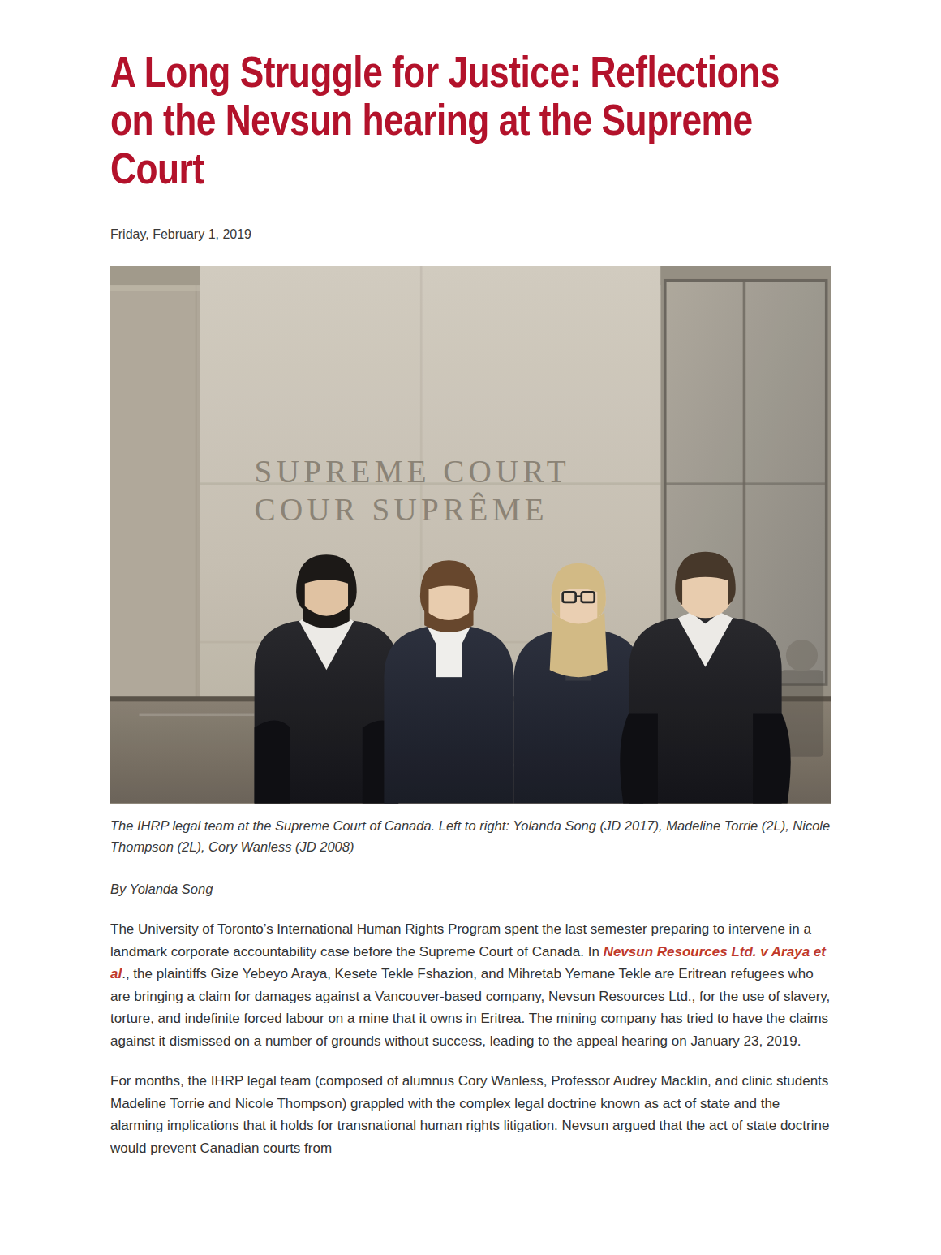A Long Struggle for Justice: Reflections on the Nevsun hearing at the Supreme Court
Friday, February 1, 2019
SUPREME COURT COUR SUPRÊME
The IHRP legal team at the Supreme Court of Canada. Left to right: Yolanda Song (JD 2017), Madeline Torrie (2L), Nicole Thompson (2L), Cory Wanless (JD 2008)
By Yolanda Song
The University of Toronto’s International Human Rights Program spent the last semester preparing to intervene in a landmark corporate accountability case before the Supreme Court of Canada. In Nevsun Resources Ltd. v Araya et al., the plaintiffs Gize Yebeyo Araya, Kesete Tekle Fshazion, and Mihretab Yemane Tekle are Eritrean refugees who are bringing a claim for damages against a Vancouver-based company, Nevsun Resources Ltd., for the use of slavery, torture, and indefinite forced labour on a mine that it owns in Eritrea. The mining company has tried to have the claims against it dismissed on a number of grounds without success, leading to the appeal hearing on January 23, 2019.
For months, the IHRP legal team (composed of alumnus Cory Wanless, Professor Audrey Macklin, and clinic students Madeline Torrie and Nicole Thompson) grappled with the complex legal doctrine known as act of state and the alarming implications that it holds for transnational human rights litigation. Nevsun argued that the act of state doctrine would prevent Canadian courts from